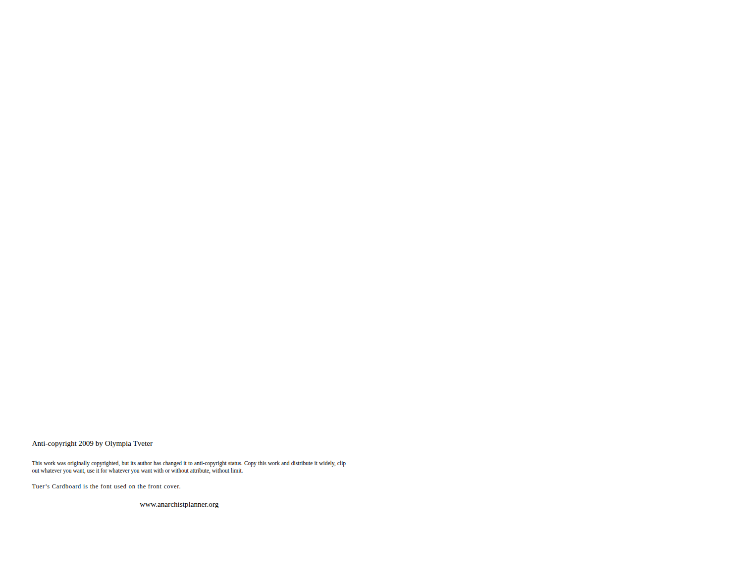Anti-copyright 2009 by Olympia Tveter
This work was originally copyrighted, but its author has changed it to anti-copyright status. Copy this work and distribute it widely, clip out whatever you want, use it for whatever you want with or without attribute, without limit.
Tuer’s Cardboard is the font used on the front cover.
www.anarchistplanner.org